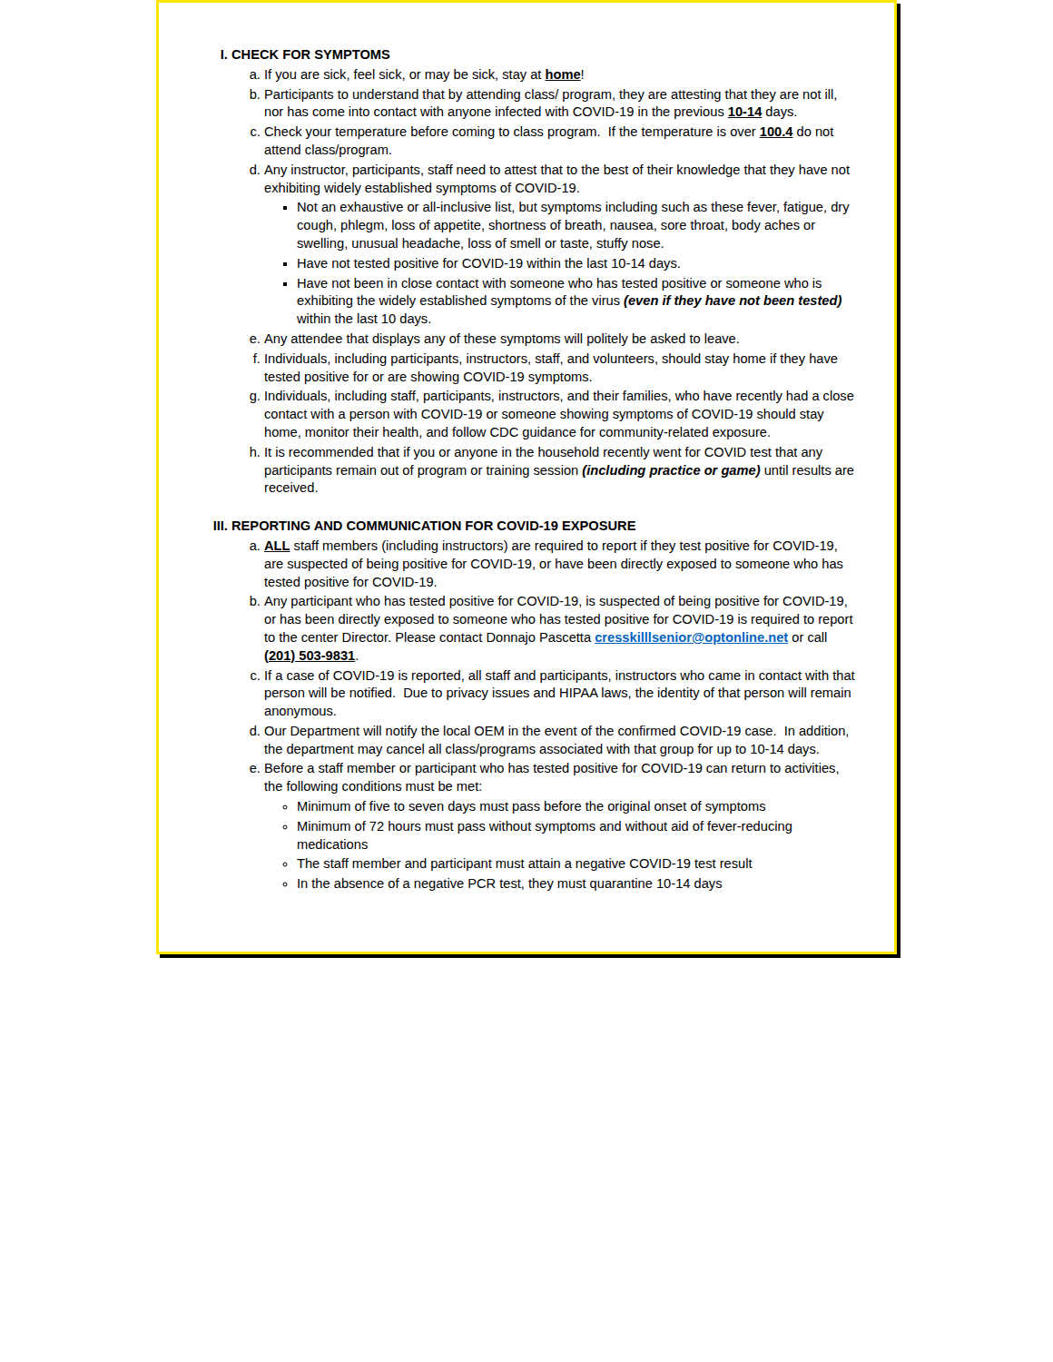CHECK FOR SYMPTOMS
If you are sick, feel sick, or may be sick, stay at home!
Participants to understand that by attending class/ program, they are attesting that they are not ill, nor has come into contact with anyone infected with COVID-19 in the previous 10-14 days.
Check your temperature before coming to class program. If the temperature is over 100.4 do not attend class/program.
Any instructor, participants, staff need to attest that to the best of their knowledge that they have not exhibiting widely established symptoms of COVID-19.
Not an exhaustive or all-inclusive list, but symptoms including such as these fever, fatigue, dry cough, phlegm, loss of appetite, shortness of breath, nausea, sore throat, body aches or swelling, unusual headache, loss of smell or taste, stuffy nose.
Have not tested positive for COVID-19 within the last 10-14 days.
Have not been in close contact with someone who has tested positive or someone who is exhibiting the widely established symptoms of the virus (even if they have not been tested) within the last 10 days.
Any attendee that displays any of these symptoms will politely be asked to leave.
Individuals, including participants, instructors, staff, and volunteers, should stay home if they have tested positive for or are showing COVID-19 symptoms.
Individuals, including staff, participants, instructors, and their families, who have recently had a close contact with a person with COVID-19 or someone showing symptoms of COVID-19 should stay home, monitor their health, and follow CDC guidance for community-related exposure.
It is recommended that if you or anyone in the household recently went for COVID test that any participants remain out of program or training session (including practice or game) until results are received.
REPORTING AND COMMUNICATION FOR COVID-19 EXPOSURE
ALL staff members (including instructors) are required to report if they test positive for COVID-19, are suspected of being positive for COVID-19, or have been directly exposed to someone who has tested positive for COVID-19.
Any participant who has tested positive for COVID-19, is suspected of being positive for COVID-19, or has been directly exposed to someone who has tested positive for COVID-19 is required to report to the center Director. Please contact Donnajo Pascetta cresskilllsenior@optonline.net or call (201) 503-9831.
If a case of COVID-19 is reported, all staff and participants, instructors who came in contact with that person will be notified. Due to privacy issues and HIPAA laws, the identity of that person will remain anonymous.
Our Department will notify the local OEM in the event of the confirmed COVID-19 case. In addition, the department may cancel all class/programs associated with that group for up to 10-14 days.
Before a staff member or participant who has tested positive for COVID-19 can return to activities, the following conditions must be met:
Minimum of five to seven days must pass before the original onset of symptoms
Minimum of 72 hours must pass without symptoms and without aid of fever-reducing medications
The staff member and participant must attain a negative COVID-19 test result
In the absence of a negative PCR test, they must quarantine 10-14 days